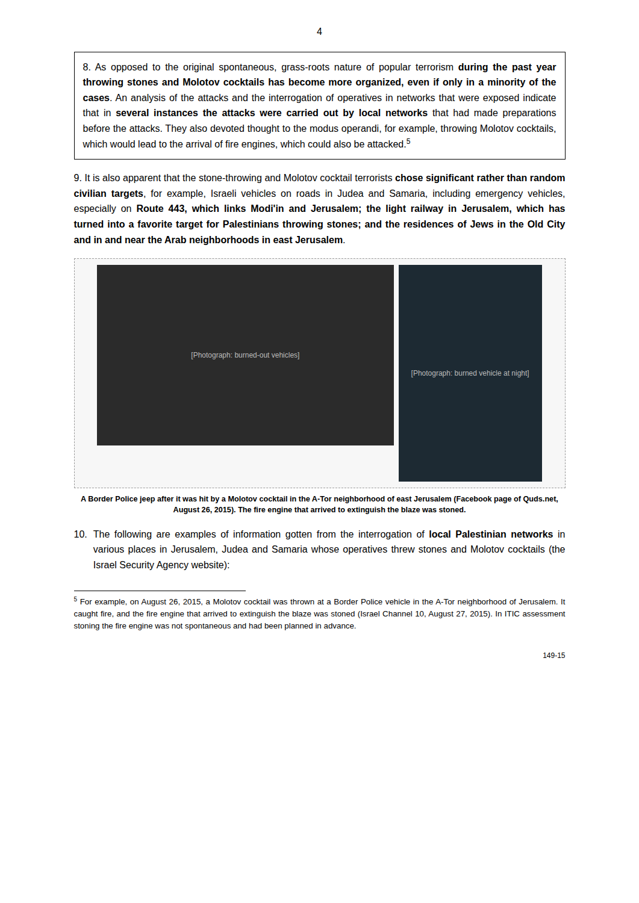4
8. As opposed to the original spontaneous, grass-roots nature of popular terrorism during the past year throwing stones and Molotov cocktails has become more organized, even if only in a minority of the cases. An analysis of the attacks and the interrogation of operatives in networks that were exposed indicate that in several instances the attacks were carried out by local networks that had made preparations before the attacks. They also devoted thought to the modus operandi, for example, throwing Molotov cocktails, which would lead to the arrival of fire engines, which could also be attacked.5
9. It is also apparent that the stone-throwing and Molotov cocktail terrorists chose significant rather than random civilian targets, for example, Israeli vehicles on roads in Judea and Samaria, including emergency vehicles, especially on Route 443, which links Modi'in and Jerusalem; the light railway in Jerusalem, which has turned into a favorite target for Palestinians throwing stones; and the residences of Jews in the Old City and in and near the Arab neighborhoods in east Jerusalem.
[Photograph: burned-out vehicles]
[Photograph: burned vehicle at night]
A Border Police jeep after it was hit by a Molotov cocktail in the A-Tor neighborhood of east Jerusalem (Facebook page of Quds.net, August 26, 2015). The fire engine that arrived to extinguish the blaze was stoned.
10.
The following are examples of information gotten from the interrogation of local Palestinian networks in various places in Jerusalem, Judea and Samaria whose operatives threw stones and Molotov cocktails (the Israel Security Agency website):
5 For example, on August 26, 2015, a Molotov cocktail was thrown at a Border Police vehicle in the A-Tor neighborhood of Jerusalem. It caught fire, and the fire engine that arrived to extinguish the blaze was stoned (Israel Channel 10, August 27, 2015). In ITIC assessment stoning the fire engine was not spontaneous and had been planned in advance.
149-15